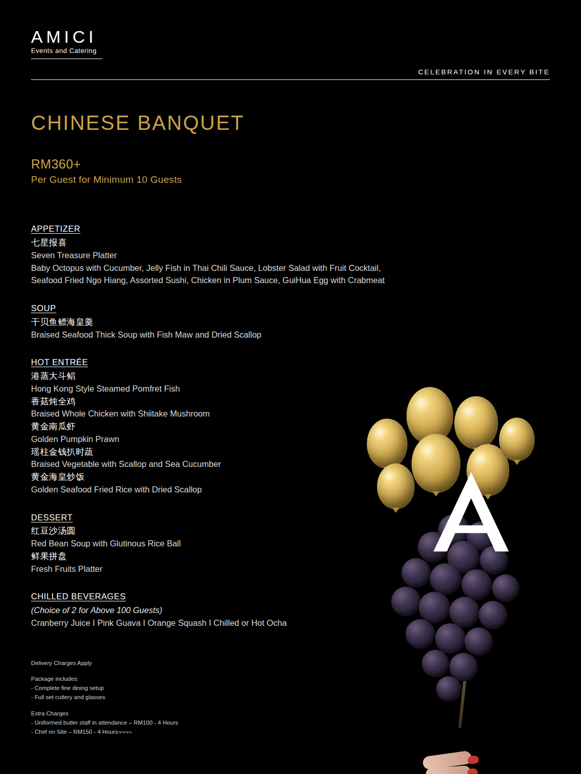AMICI Events and Catering
CELEBRATION IN EVERY BITE
CHINESE BANQUET
RM360+ Per Guest for Minimum 10 Guests
APPETIZER
七星报喜
Seven Treasure Platter
Baby Octopus with Cucumber, Jelly Fish in Thai Chili Sauce, Lobster Salad with Fruit Cocktail, Seafood Fried Ngo Hiang, Assorted Sushi, Chicken in Plum Sauce, GuiHua Egg with Crabmeat
SOUP
干贝鱼鳔海皇羹
Braised Seafood Thick Soup with Fish Maw and Dried Scallop
HOT ENTRÉE
港蒸大斗鲳
Hong Kong Style Steamed Pomfret Fish
香菇炖全鸡
Braised Whole Chicken with Shiitake Mushroom
黄金南瓜虾
Golden Pumpkin Prawn
瑶柱金钱扒时蔬
Braised Vegetable with Scallop and Sea Cucumber
黄金海皇炒饭
Golden Seafood Fried Rice with Dried Scallop
DESSERT
红豆沙汤圆
Red Bean Soup with Glutinous Rice Ball
鲜果拼盘
Fresh Fruits Platter
CHILLED BEVERAGES
(Choice of 2 for Above 100 Guests)
Cranberry Juice I Pink Guava I Orange Squash I Chilled or Hot Ocha
Delivery Charges Apply
Package includes:
- Complete fine dining setup
- Full set cutlery and glasses
Extra Charges
- Uniformed butler staff in attendance – RM100 - 4 Hours
- Chef on Site – RM150 - 4 Hours¬¬¬¬